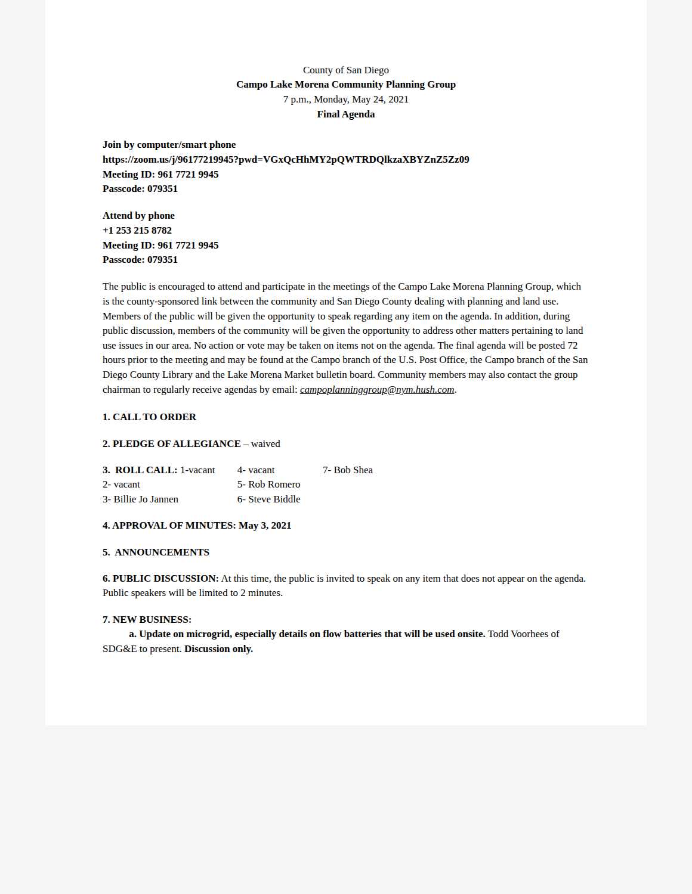County of San Diego
Campo Lake Morena Community Planning Group
7 p.m., Monday, May 24, 2021
Final Agenda
Join by computer/smart phone
https://zoom.us/j/96177219945?pwd=VGxQcHhMY2pQWTRDQlkzaXBYZnZ5Zz09
Meeting ID: 961 7721 9945
Passcode: 079351
Attend by phone
+1 253 215 8782
Meeting ID: 961 7721 9945
Passcode: 079351
The public is encouraged to attend and participate in the meetings of the Campo Lake Morena Planning Group, which is the county-sponsored link between the community and San Diego County dealing with planning and land use. Members of the public will be given the opportunity to speak regarding any item on the agenda. In addition, during public discussion, members of the community will be given the opportunity to address other matters pertaining to land use issues in our area. No action or vote may be taken on items not on the agenda. The final agenda will be posted 72 hours prior to the meeting and may be found at the Campo branch of the U.S. Post Office, the Campo branch of the San Diego County Library and the Lake Morena Market bulletin board. Community members may also contact the group chairman to regularly receive agendas by email: campoplanninggroup@nym.hush.com.
1. CALL TO ORDER
2. PLEDGE OF ALLEGIANCE – waived
| 3. ROLL CALL: 1-vacant | 4- vacant | 7- Bob Shea |
| 2- vacant | 5- Rob Romero | |
| 3- Billie Jo Jannen | 6- Steve Biddle | |
4. APPROVAL OF MINUTES: May 3, 2021
5. ANNOUNCEMENTS
6. PUBLIC DISCUSSION: At this time, the public is invited to speak on any item that does not appear on the agenda. Public speakers will be limited to 2 minutes.
7. NEW BUSINESS:
a. Update on microgrid, especially details on flow batteries that will be used onsite. Todd Voorhees of SDG&E to present. Discussion only.